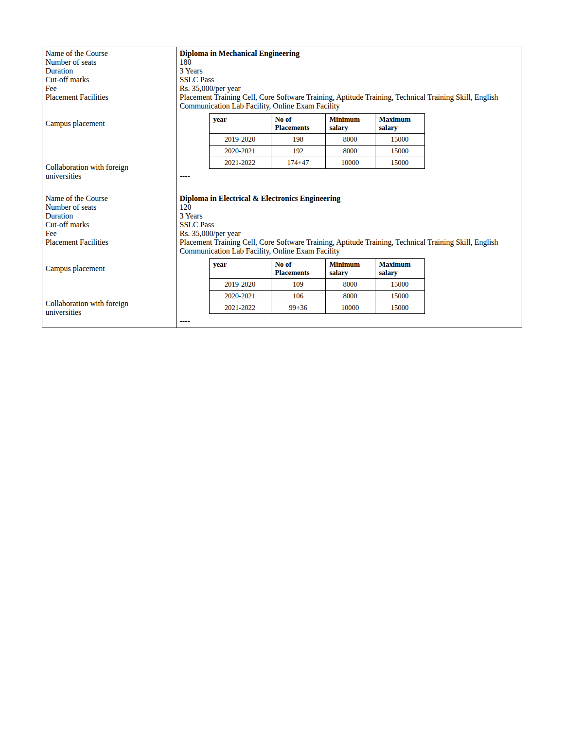| Name of the Course Number of seats Duration Cut-off marks Fee Placement Facilities Campus placement Collaboration with foreign universities | Diploma in Mechanical Engineering 180 3 Years SSLC Pass Rs. 35,000/per year Placement Training Cell, Core Software Training, Aptitude Training, Technical Training Skill, English Communication Lab Facility, Online Exam Facility / year / No of Placements / Minimum salary / Maximum salary / / --- / --- / --- / --- / / 2019-2020 / 198 / 8000 / 15000 / / 2020-2021 / 192 / 8000 / 15000 / / 2021-2022 / 174+47 / 10000 / 15000 / ---- |
| Name of the Course Number of seats Duration Cut-off marks Fee Placement Facilities Campus placement Collaboration with foreign universities | Diploma in Electrical & Electronics Engineering 120 3 Years SSLC Pass Rs. 35,000/per year Placement Training Cell, Core Software Training, Aptitude Training, Technical Training Skill, English Communication Lab Facility, Online Exam Facility / year / No of Placements / Minimum salary / Maximum salary / / --- / --- / --- / --- / / 2019-2020 / 109 / 8000 / 15000 / / 2020-2021 / 106 / 8000 / 15000 / / 2021-2022 / 99+36 / 10000 / 15000 / ---- |